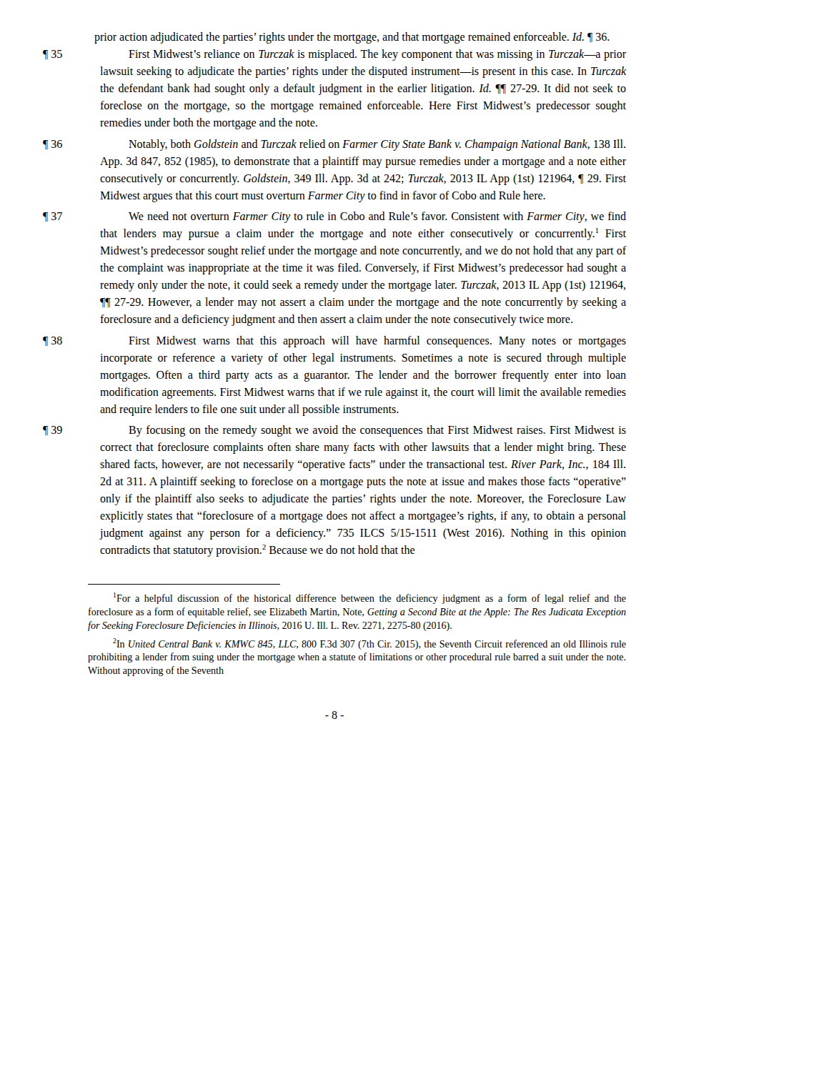prior action adjudicated the parties’ rights under the mortgage, and that mortgage remained enforceable. Id. ¶ 36.
¶ 35
First Midwest’s reliance on Turczak is misplaced. The key component that was missing in Turczak—a prior lawsuit seeking to adjudicate the parties’ rights under the disputed instrument—is present in this case. In Turczak the defendant bank had sought only a default judgment in the earlier litigation. Id. ¶¶ 27-29. It did not seek to foreclose on the mortgage, so the mortgage remained enforceable. Here First Midwest’s predecessor sought remedies under both the mortgage and the note.
¶ 36
Notably, both Goldstein and Turczak relied on Farmer City State Bank v. Champaign National Bank, 138 Ill. App. 3d 847, 852 (1985), to demonstrate that a plaintiff may pursue remedies under a mortgage and a note either consecutively or concurrently. Goldstein, 349 Ill. App. 3d at 242; Turczak, 2013 IL App (1st) 121964, ¶ 29. First Midwest argues that this court must overturn Farmer City to find in favor of Cobo and Rule here.
¶ 37
We need not overturn Farmer City to rule in Cobo and Rule’s favor. Consistent with Farmer City, we find that lenders may pursue a claim under the mortgage and note either consecutively or concurrently.1 First Midwest’s predecessor sought relief under the mortgage and note concurrently, and we do not hold that any part of the complaint was inappropriate at the time it was filed. Conversely, if First Midwest’s predecessor had sought a remedy only under the note, it could seek a remedy under the mortgage later. Turczak, 2013 IL App (1st) 121964, ¶¶ 27-29. However, a lender may not assert a claim under the mortgage and the note concurrently by seeking a foreclosure and a deficiency judgment and then assert a claim under the note consecutively twice more.
¶ 38
First Midwest warns that this approach will have harmful consequences. Many notes or mortgages incorporate or reference a variety of other legal instruments. Sometimes a note is secured through multiple mortgages. Often a third party acts as a guarantor. The lender and the borrower frequently enter into loan modification agreements. First Midwest warns that if we rule against it, the court will limit the available remedies and require lenders to file one suit under all possible instruments.
¶ 39
By focusing on the remedy sought we avoid the consequences that First Midwest raises. First Midwest is correct that foreclosure complaints often share many facts with other lawsuits that a lender might bring. These shared facts, however, are not necessarily “operative facts” under the transactional test. River Park, Inc., 184 Ill. 2d at 311. A plaintiff seeking to foreclose on a mortgage puts the note at issue and makes those facts “operative” only if the plaintiff also seeks to adjudicate the parties’ rights under the note. Moreover, the Foreclosure Law explicitly states that “foreclosure of a mortgage does not affect a mortgagee’s rights, if any, to obtain a personal judgment against any person for a deficiency.” 735 ILCS 5/15-1511 (West 2016). Nothing in this opinion contradicts that statutory provision.2 Because we do not hold that the
1For a helpful discussion of the historical difference between the deficiency judgment as a form of legal relief and the foreclosure as a form of equitable relief, see Elizabeth Martin, Note, Getting a Second Bite at the Apple: The Res Judicata Exception for Seeking Foreclosure Deficiencies in Illinois, 2016 U. Ill. L. Rev. 2271, 2275-80 (2016).
2In United Central Bank v. KMWC 845, LLC, 800 F.3d 307 (7th Cir. 2015), the Seventh Circuit referenced an old Illinois rule prohibiting a lender from suing under the mortgage when a statute of limitations or other procedural rule barred a suit under the note. Without approving of the Seventh
- 8 -